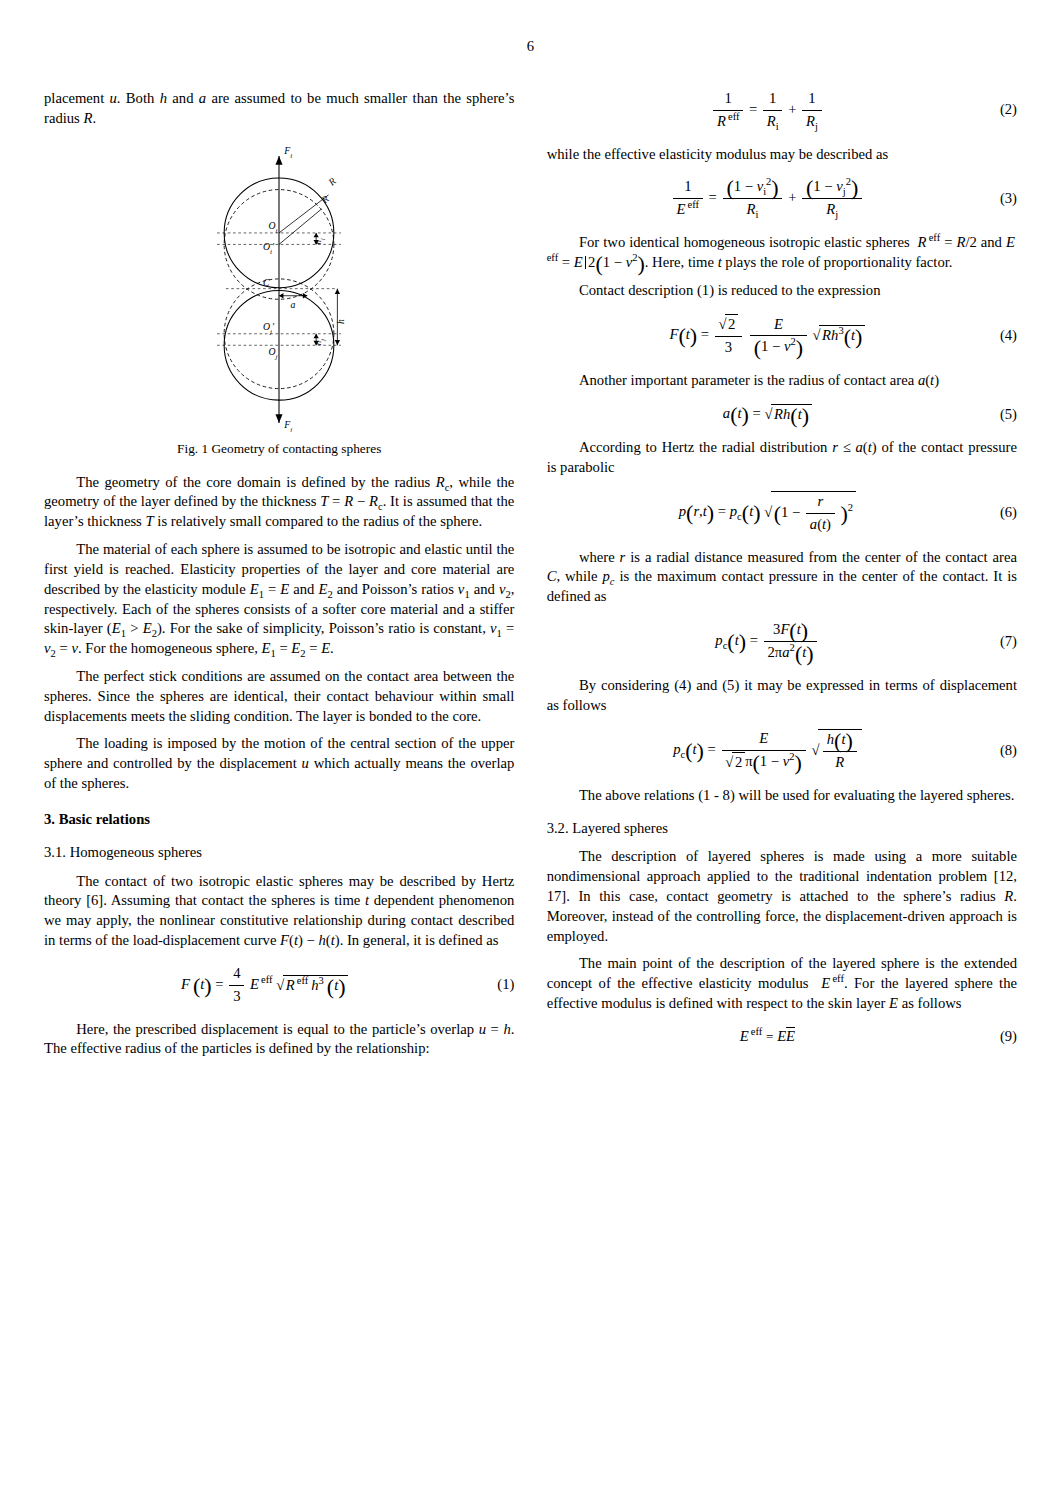6
placement u. Both h and a are assumed to be much smaller than the sphere’s radius R.
a hi hj h Oi Oi′ Oj′ Oj C R R Fi Fj
Fig. 1 Geometry of contacting spheres
The geometry of the core domain is defined by the radius Rc, while the geometry of the layer defined by the thickness T = R − Rc. It is assumed that the layer’s thickness T is relatively small compared to the radius of the sphere.
The material of each sphere is assumed to be isotropic and elastic until the first yield is reached. Elasticity properties of the layer and core material are described by the elasticity module E1 = E and E2 and Poisson’s ratios v1 and v2, respectively. Each of the spheres consists of a softer core material and a stiffer skin-layer (E1 > E2). For the sake of simplicity, Poisson’s ratio is constant, v1 = v2 = v. For the homogeneous sphere, E1 = E2 = E.
The perfect stick conditions are assumed on the contact area between the spheres. Since the spheres are identical, their contact behaviour within small displacements meets the sliding condition. The layer is bonded to the core.
The loading is imposed by the motion of the central section of the upper sphere and controlled by the displacement u which actually means the overlap of the spheres.
3. Basic relations
3.1. Homogeneous spheres
The contact of two isotropic elastic spheres may be described by Hertz theory [6]. Assuming that contact the spheres is time t dependent phenomenon we may apply, the nonlinear constitutive relationship during contact described in terms of the load-displacement curve F(t) − h(t). In general, it is defined as
F (t) = 43 E eff √R eff h3 (t)
(1)
Here, the prescribed displacement is equal to the particle’s overlap u = h. The effective radius of the particles is defined by the relationship:
1 R eff = 1 Ri + 1 Rj
(2)
while the effective elasticity modulus may be described as
1 E eff = (1 − vi2) Ri + (1 − vj2) Rj
(3)
For two identical homogeneous isotropic elastic spheres R eff = R/2 and E eff = E 2(1 − v2). Here, time t plays the role of proportionality factor.
Contact description (1) is reduced to the expression
F(t) = √23 E(1 − v2) √Rh3(t)
(4)
Another important parameter is the radius of contact area a(t)
a(t) = √Rh(t)
(5)
According to Hertz the radial distribution r ≤ a(t) of the contact pressure is parabolic
p(r,t) = pc(t) √ (1 − ra(t) )2
(6)
where r is a radial distance measured from the center of the contact area C, while pc is the maximum contact pressure in the center of the contact. It is defined as
pc(t) = 3F(t) 2πa2(t)
(7)
By considering (4) and (5) it may be expressed in terms of displacement as follows
pc(t) = E√2π(1 − v2) √h(t) R
(8)
The above relations (1 - 8) will be used for evaluating the layered spheres.
3.2. Layered spheres
The description of layered spheres is made using a more suitable nondimensional approach applied to the traditional indentation problem [12, 17]. In this case, contact geometry is attached to the sphere’s radius R. Moreover, instead of the controlling force, the displacement-driven approach is employed.
The main point of the description of the layered sphere is the extended concept of the effective elasticity modulus E eff. For the layered sphere the effective modulus is defined with respect to the skin layer E as follows
E eff = EE
(9)